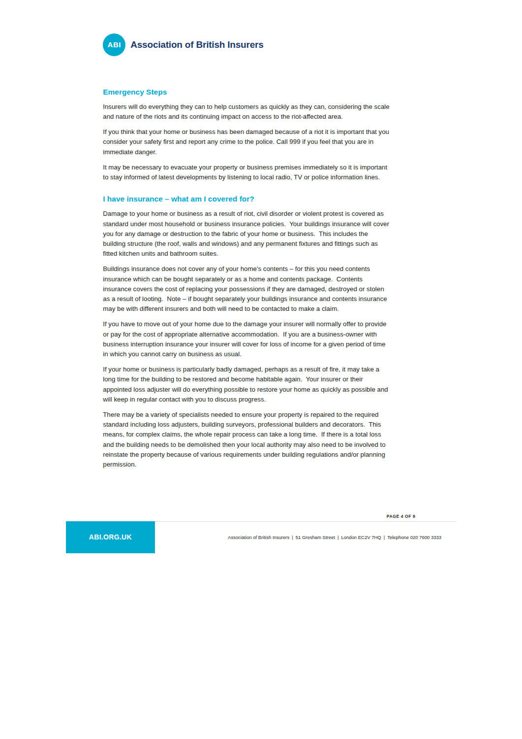ABI
Association of British Insurers
Emergency Steps
Insurers will do everything they can to help customers as quickly as they can, considering the scale and nature of the riots and its continuing impact on access to the riot-affected area.
If you think that your home or business has been damaged because of a riot it is important that you consider your safety first and report any crime to the police. Call 999 if you feel that you are in immediate danger.
It may be necessary to evacuate your property or business premises immediately so it is important to stay informed of latest developments by listening to local radio, TV or police information lines.
I have insurance – what am I covered for?
Damage to your home or business as a result of riot, civil disorder or violent protest is covered as standard under most household or business insurance policies. Your buildings insurance will cover you for any damage or destruction to the fabric of your home or business. This includes the building structure (the roof, walls and windows) and any permanent fixtures and fittings such as fitted kitchen units and bathroom suites.
Buildings insurance does not cover any of your home's contents – for this you need contents insurance which can be bought separately or as a home and contents package. Contents insurance covers the cost of replacing your possessions if they are damaged, destroyed or stolen as a result of looting. Note – if bought separately your buildings insurance and contents insurance may be with different insurers and both will need to be contacted to make a claim.
If you have to move out of your home due to the damage your insurer will normally offer to provide or pay for the cost of appropriate alternative accommodation. If you are a business-owner with business interruption insurance your insurer will cover for loss of income for a given period of time in which you cannot carry on business as usual.
If your home or business is particularly badly damaged, perhaps as a result of fire, it may take a long time for the building to be restored and become habitable again. Your insurer or their appointed loss adjuster will do everything possible to restore your home as quickly as possible and will keep in regular contact with you to discuss progress.
There may be a variety of specialists needed to ensure your property is repaired to the required standard including loss adjusters, building surveyors, professional builders and decorators. This means, for complex claims, the whole repair process can take a long time. If there is a total loss and the building needs to be demolished then your local authority may also need to be involved to reinstate the property because of various requirements under building regulations and/or planning permission.
PAGE 4 OF 9
ABI.ORG.UK
Association of British Insurers|51 Gresham Street|London EC2V 7HQ|Telephone 020 7600 3333